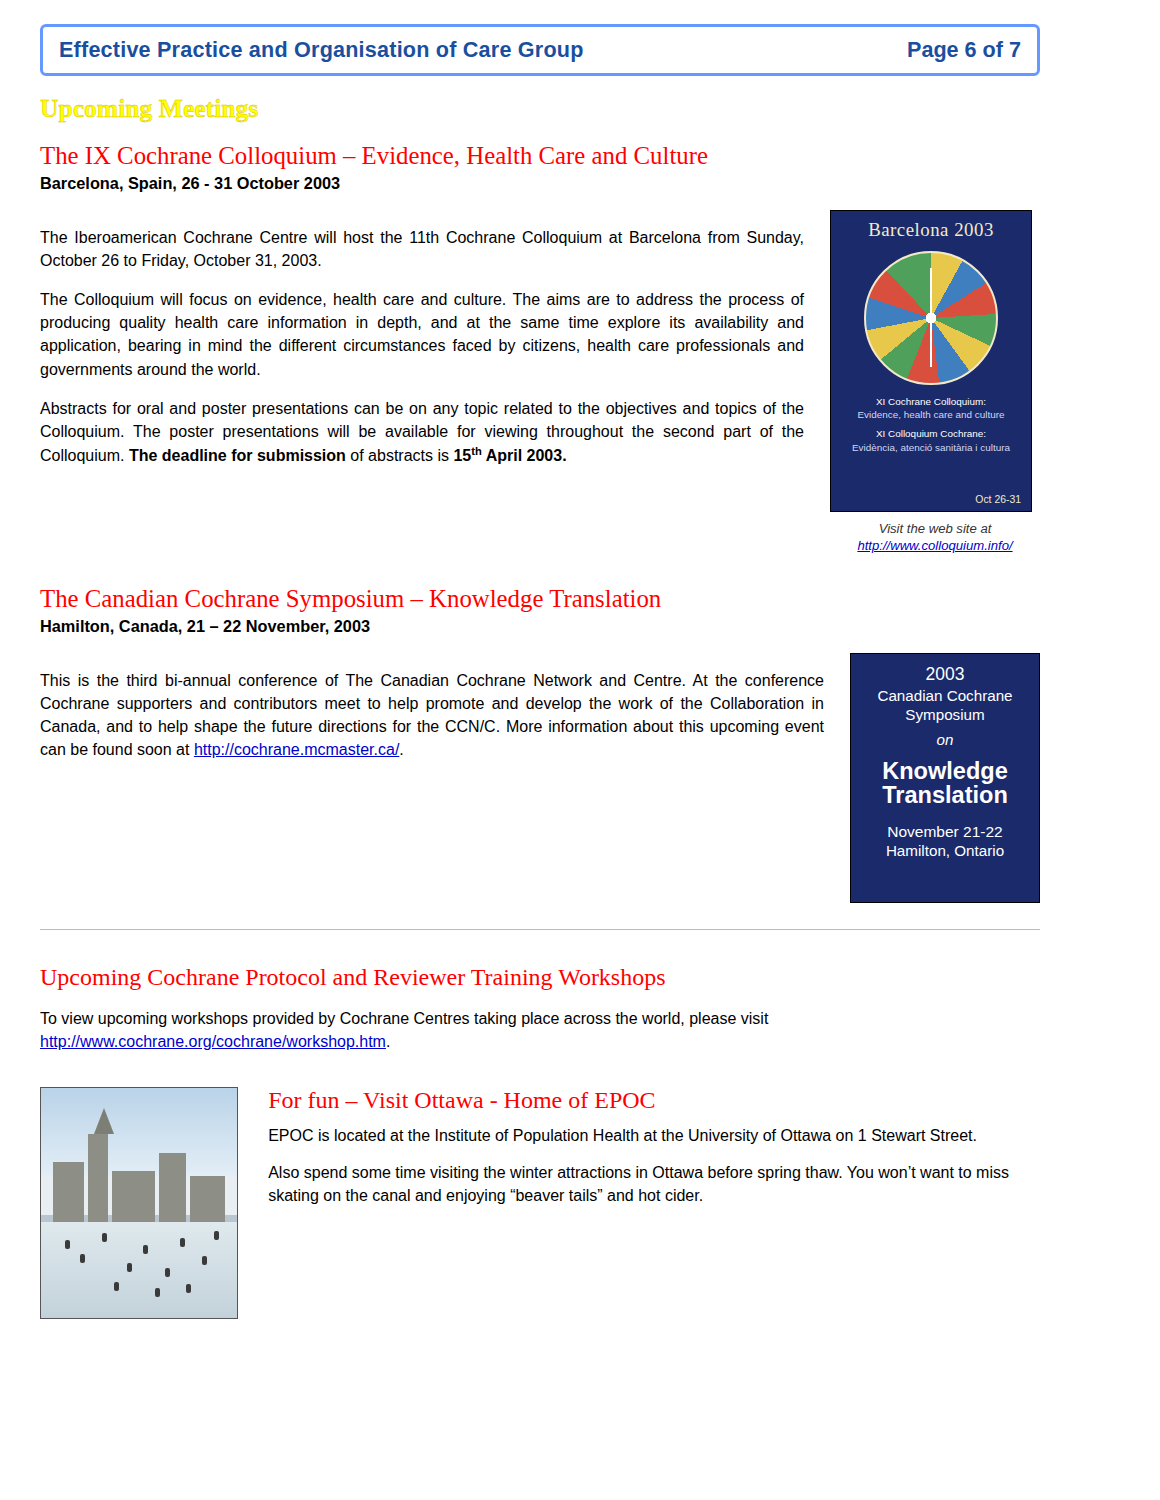Effective Practice and Organisation of Care Group Page 6 of 7
Upcoming Meetings
The IX Cochrane Colloquium – Evidence, Health Care and Culture
Barcelona, Spain, 26 - 31 October 2003
The Iberoamerican Cochrane Centre will host the 11th Cochrane Colloquium at Barcelona from Sunday, October 26 to Friday, October 31, 2003.
The Colloquium will focus on evidence, health care and culture. The aims are to address the process of producing quality health care information in depth, and at the same time explore its availability and application, bearing in mind the different circumstances faced by citizens, health care professionals and governments around the world.
Abstracts for oral and poster presentations can be on any topic related to the objectives and topics of the Colloquium. The poster presentations will be available for viewing throughout the second part of the Colloquium. The deadline for submission of abstracts is 15th April 2003.
Barcelona 2003
XI Cochrane Colloquium:
Evidence, health care and culture
XI Colloquium Cochrane:
Evidència, atenció sanitària i cultura
Oct 26-31
Visit the web site at
http://www.colloquium.info/
The Canadian Cochrane Symposium – Knowledge Translation
Hamilton, Canada, 21 – 22 November, 2003
This is the third bi-annual conference of The Canadian Cochrane Network and Centre. At the conference Cochrane supporters and contributors meet to help promote and develop the work of the Collaboration in Canada, and to help shape the future directions for the CCN/C. More information about this upcoming event can be found soon at http://cochrane.mcmaster.ca/.
2003
Canadian Cochrane
Symposium
on
Knowledge
Translation
November 21-22
Hamilton, Ontario
Upcoming Cochrane Protocol and Reviewer Training Workshops
To view upcoming workshops provided by Cochrane Centres taking place across the world, please visit http://www.cochrane.org/cochrane/workshop.htm.
For fun – Visit Ottawa - Home of EPOC
EPOC is located at the Institute of Population Health at the University of Ottawa on 1 Stewart Street.
Also spend some time visiting the winter attractions in Ottawa before spring thaw. You won’t want to miss skating on the canal and enjoying “beaver tails” and hot cider.